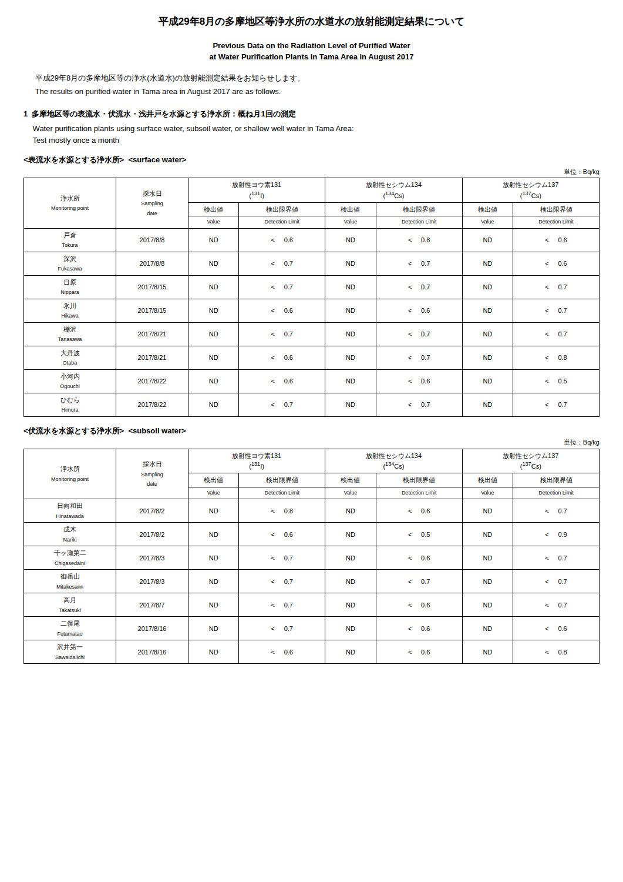平成29年8月の多摩地区等浄水所の水道水の放射能測定結果について
Previous Data on the Radiation Level of Purified Water
at Water Purification Plants in Tama Area in August 2017
平成29年8月の多摩地区等の浄水(水道水)の放射能測定結果をお知らせします。
The results on purified water in Tama area in August 2017 are as follows.
1 多摩地区等の表流水・伏流水・浅井戸を水源とする浄水所：概ね月1回の測定
Water purification plants using surface water, subsoil water, or shallow well water in Tama Area:
Test mostly once a month
<表流水を水源とする浄水所> <surface water>
単位：Bq/kg
| 浄水所 Monitoring point | 採水日 Sampling date | 放射性ヨウ素131 ( 131 I) | 放射性セシウム134 ( 134 Cs) | 放射性セシウム137 ( 137 Cs) |
| --- | --- | --- | --- | --- |
| 検出値 | 検出限界値 | 検出値 | 検出限界値 | 検出値 | 検出限界値 |
| Value | Detection Limit | Value | Detection Limit | Value | Detection Limit |
| 戸倉 Tokura | 2017/8/8 | ND | < 0.6 | ND | < 0.8 | ND | < 0.6 |
| 深沢 Fukasawa | 2017/8/8 | ND | < 0.7 | ND | < 0.7 | ND | < 0.6 |
| 日原 Nippara | 2017/8/15 | ND | < 0.7 | ND | < 0.7 | ND | < 0.7 |
| 氷川 Hikawa | 2017/8/15 | ND | < 0.6 | ND | < 0.6 | ND | < 0.7 |
| 棚沢 Tanasawa | 2017/8/21 | ND | < 0.7 | ND | < 0.7 | ND | < 0.7 |
| 大丹波 Otaba | 2017/8/21 | ND | < 0.6 | ND | < 0.7 | ND | < 0.8 |
| 小河内 Ogouchi | 2017/8/22 | ND | < 0.6 | ND | < 0.6 | ND | < 0.5 |
| ひむら Himura | 2017/8/22 | ND | < 0.7 | ND | < 0.7 | ND | < 0.7 |
<伏流水を水源とする浄水所> <subsoil water>
単位：Bq/kg
| 浄水所 Monitoring point | 採水日 Sampling date | 放射性ヨウ素131 ( 131 I) | 放射性セシウム134 ( 134 Cs) | 放射性セシウム137 ( 137 Cs) |
| --- | --- | --- | --- | --- |
| 検出値 | 検出限界値 | 検出値 | 検出限界値 | 検出値 | 検出限界値 |
| Value | Detection Limit | Value | Detection Limit | Value | Detection Limit |
| 日向和田 Hinatawada | 2017/8/2 | ND | < 0.8 | ND | < 0.6 | ND | < 0.7 |
| 成木 Nariki | 2017/8/2 | ND | < 0.6 | ND | < 0.5 | ND | < 0.9 |
| 千ヶ瀬第二 Chigasedaini | 2017/8/3 | ND | < 0.7 | ND | < 0.6 | ND | < 0.7 |
| 御岳山 Mitakesann | 2017/8/3 | ND | < 0.7 | ND | < 0.7 | ND | < 0.7 |
| 高月 Takatsuki | 2017/8/7 | ND | < 0.7 | ND | < 0.6 | ND | < 0.7 |
| 二俣尾 Futamatao | 2017/8/16 | ND | < 0.7 | ND | < 0.6 | ND | < 0.6 |
| 沢井第一 Sawaidaiichi | 2017/8/16 | ND | < 0.6 | ND | < 0.6 | ND | < 0.8 |